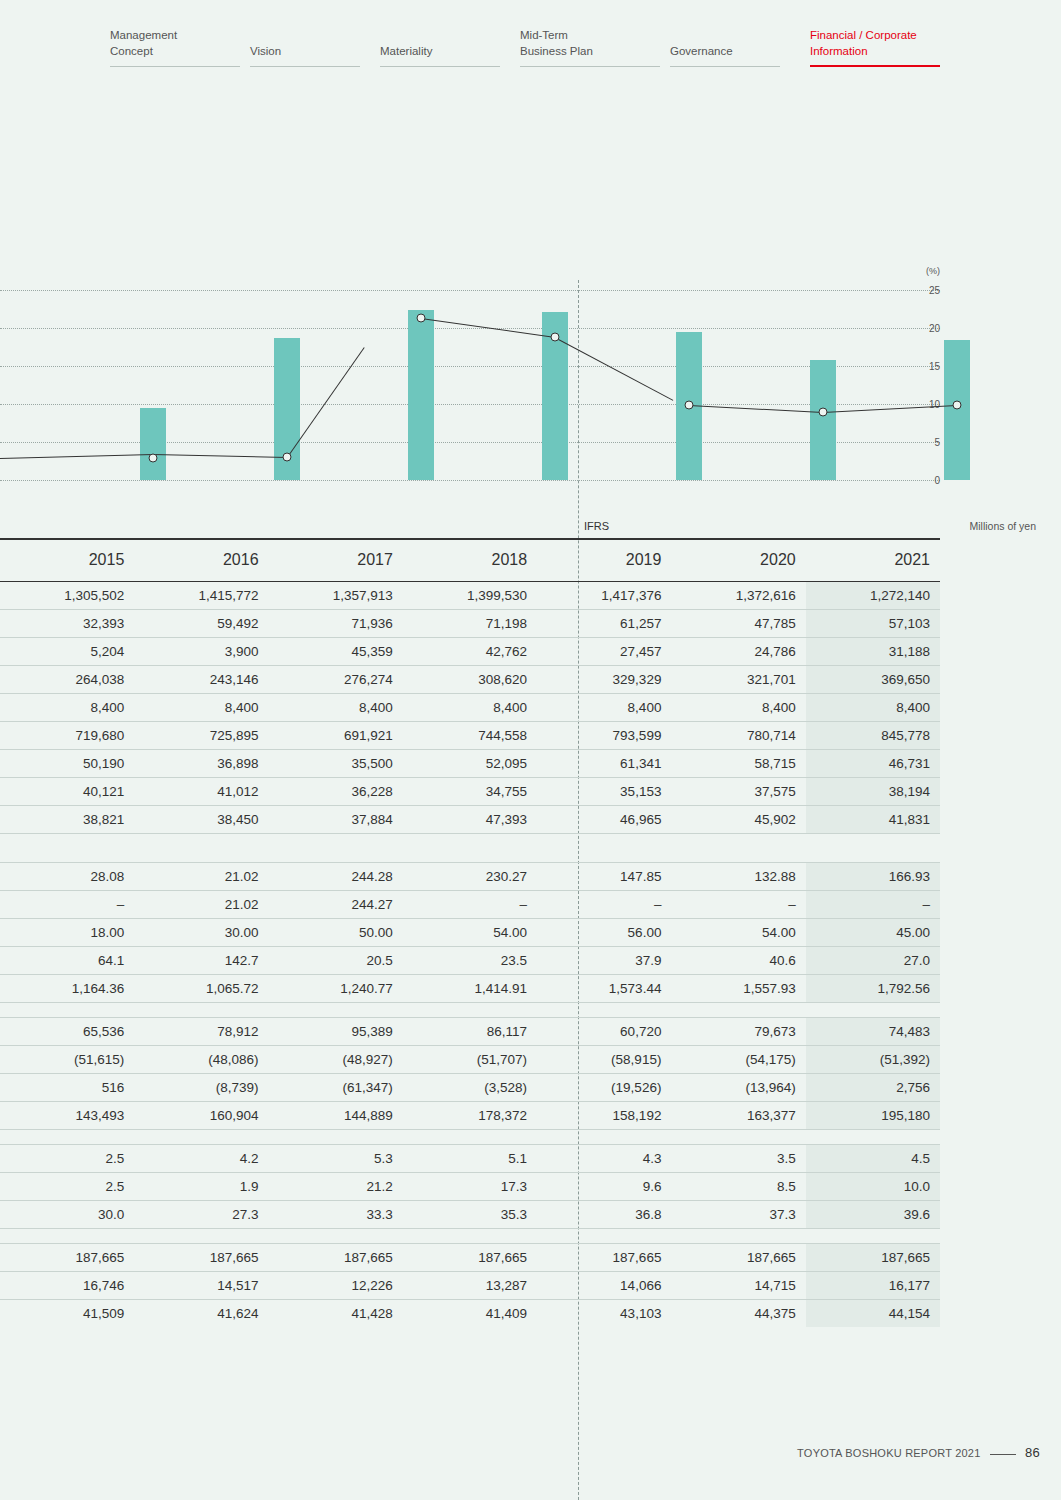Management Concept
Vision
Materiality
Mid-Term Business Plan
Governance
Financial / Corporate Information
(%)
25 20 15 10 5 0
IFRS
Millions of yen
| 2015 | 2016 | 2017 | 2018 | 2019 | 2020 | 2021 |
| 1,305,502 | 1,415,772 | 1,357,913 | 1,399,530 | 1,417,376 | 1,372,616 | 1,272,140 |
| 32,393 | 59,492 | 71,936 | 71,198 | 61,257 | 47,785 | 57,103 |
| 5,204 | 3,900 | 45,359 | 42,762 | 27,457 | 24,786 | 31,188 |
| 264,038 | 243,146 | 276,274 | 308,620 | 329,329 | 321,701 | 369,650 |
| 8,400 | 8,400 | 8,400 | 8,400 | 8,400 | 8,400 | 8,400 |
| 719,680 | 725,895 | 691,921 | 744,558 | 793,599 | 780,714 | 845,778 |
| 50,190 | 36,898 | 35,500 | 52,095 | 61,341 | 58,715 | 46,731 |
| 40,121 | 41,012 | 36,228 | 34,755 | 35,153 | 37,575 | 38,194 |
| 38,821 | 38,450 | 37,884 | 47,393 | 46,965 | 45,902 | 41,831 |
| 28.08 | 21.02 | 244.28 | 230.27 | 147.85 | 132.88 | 166.93 |
| – | 21.02 | 244.27 | – | – | – | – |
| 18.00 | 30.00 | 50.00 | 54.00 | 56.00 | 54.00 | 45.00 |
| 64.1 | 142.7 | 20.5 | 23.5 | 37.9 | 40.6 | 27.0 |
| 1,164.36 | 1,065.72 | 1,240.77 | 1,414.91 | 1,573.44 | 1,557.93 | 1,792.56 |
| 65,536 | 78,912 | 95,389 | 86,117 | 60,720 | 79,673 | 74,483 |
| (51,615) | (48,086) | (48,927) | (51,707) | (58,915) | (54,175) | (51,392) |
| 516 | (8,739) | (61,347) | (3,528) | (19,526) | (13,964) | 2,756 |
| 143,493 | 160,904 | 144,889 | 178,372 | 158,192 | 163,377 | 195,180 |
| 2.5 | 4.2 | 5.3 | 5.1 | 4.3 | 3.5 | 4.5 |
| 2.5 | 1.9 | 21.2 | 17.3 | 9.6 | 8.5 | 10.0 |
| 30.0 | 27.3 | 33.3 | 35.3 | 36.8 | 37.3 | 39.6 |
| 187,665 | 187,665 | 187,665 | 187,665 | 187,665 | 187,665 | 187,665 |
| 16,746 | 14,517 | 12,226 | 13,287 | 14,066 | 14,715 | 16,177 |
| 41,509 | 41,624 | 41,428 | 41,409 | 43,103 | 44,375 | 44,154 |
TOYOTA BOSHOKU REPORT 2021 86